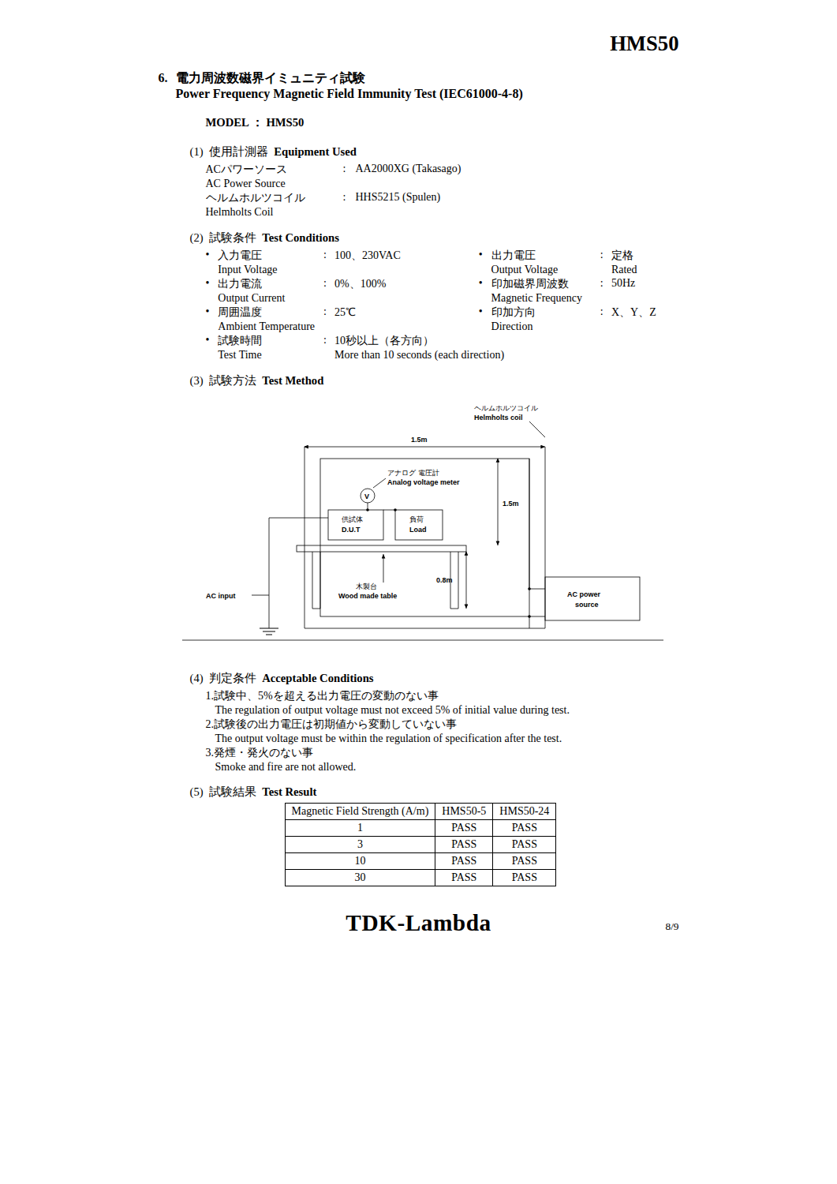HMS50
6. 電力周波数磁界イミュニティ試験
Power Frequency Magnetic Field Immunity Test (IEC61000-4-8)
MODEL ： HMS50
(1) 使用計測器 Equipment Used
| ACパワーソース | : | AA2000XG (Takasago) |
| AC Power Source | | |
| ヘルムホルツコイル | : | HHS5215 (Spulen) |
| Helmholts Coil | | |
(2) 試験条件 Test Conditions
| • | 入力電圧 | : | 100、230VAC | • | 出力電圧 | : | 定格 |
| | Input Voltage | | | | Output Voltage | | Rated |
| • | 出力電流 | : | 0%、100% | • | 印加磁界周波数 | : | 50Hz |
| | Output Current | | | | Magnetic Frequency | | |
| • | 周囲温度 | : | 25℃ | • | 印加方向 | : | X、Y、Z |
| | Ambient Temperature | | | | Direction | | |
| • | 試験時間 | : | 10秒以上（各方向） | | | | |
| | Test Time | | More than 10 seconds (each direction) |
(3) 試験方法 Test Method
ヘルムホルツコイル Helmholts coil 1.5m アナログ 電圧計 Analog voltage meter V 供試体 D.U.T 負荷 Load 木製台 Wood made table AC input 1.5m 0.8m AC power source
(4) 判定条件 Acceptable Conditions
1.試験中、5%を超える出力電圧の変動のない事
The regulation of output voltage must not exceed 5% of initial value during test.
2.試験後の出力電圧は初期値から変動していない事
The output voltage must be within the regulation of specification after the test.
3.発煙・発火のない事
Smoke and fire are not allowed.
(5) 試験結果 Test Result
| Magnetic Field Strength (A/m) | HMS50-5 | HMS50-24 |
| --- | --- | --- |
| 1 | PASS | PASS |
| 3 | PASS | PASS |
| 10 | PASS | PASS |
| 30 | PASS | PASS |
TDK-Lambda
8/9